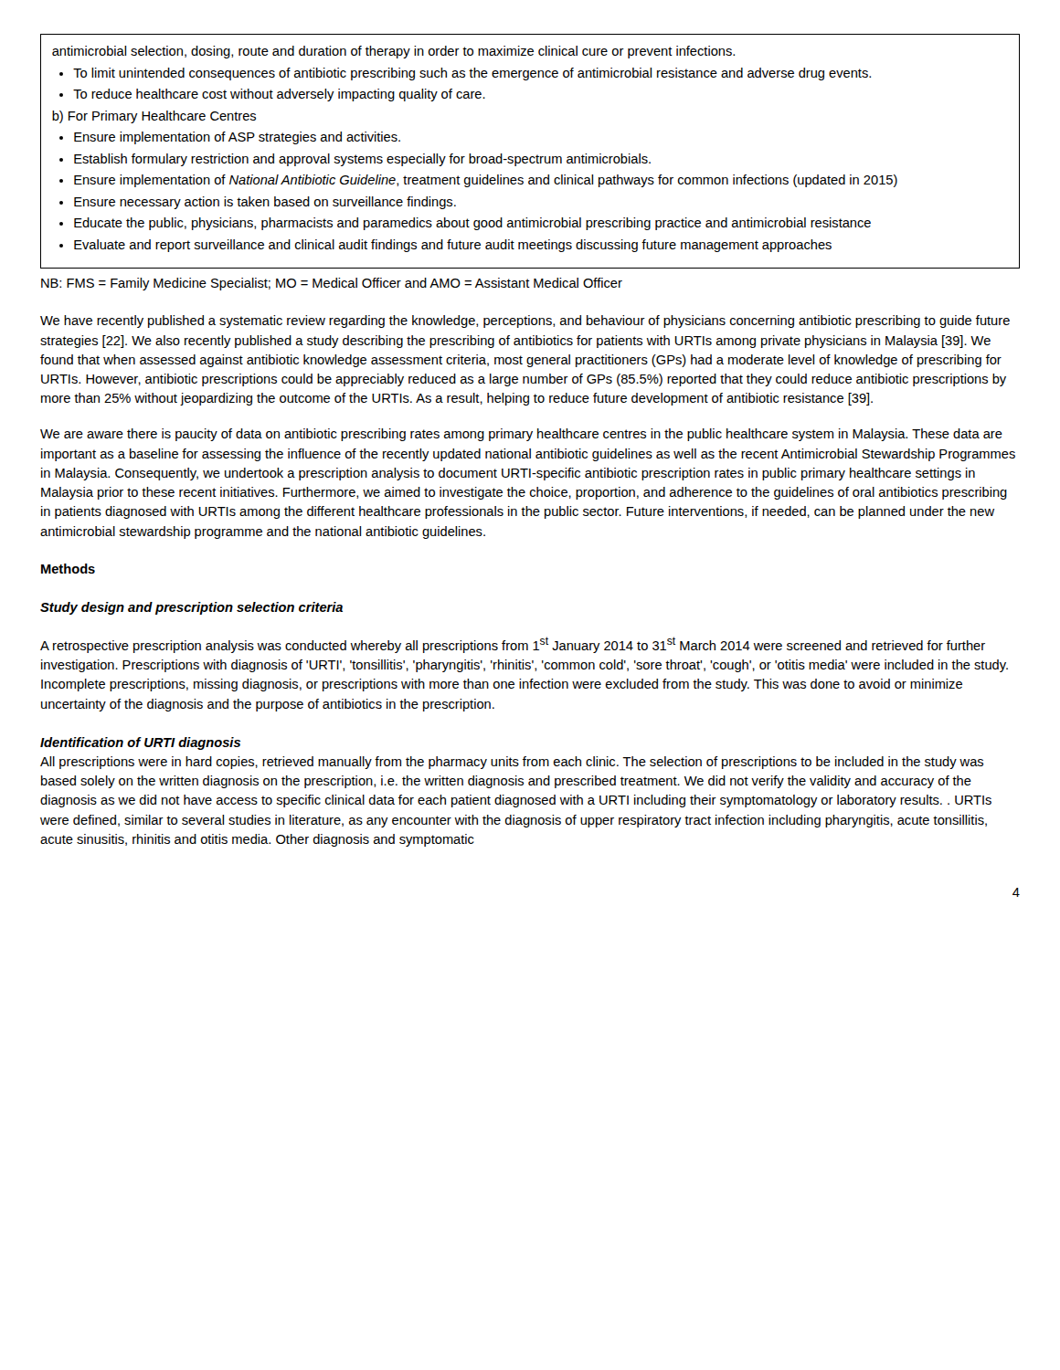antimicrobial selection, dosing, route and duration of therapy in order to maximize clinical cure or prevent infections.
To limit unintended consequences of antibiotic prescribing such as the emergence of antimicrobial resistance and adverse drug events.
To reduce healthcare cost without adversely impacting quality of care.
b) For Primary Healthcare Centres
Ensure implementation of ASP strategies and activities.
Establish formulary restriction and approval systems especially for broad-spectrum antimicrobials.
Ensure implementation of National Antibiotic Guideline, treatment guidelines and clinical pathways for common infections (updated in 2015)
Ensure necessary action is taken based on surveillance findings.
Educate the public, physicians, pharmacists and paramedics about good antimicrobial prescribing practice and antimicrobial resistance
Evaluate and report surveillance and clinical audit findings and future audit meetings discussing future management approaches
NB: FMS = Family Medicine Specialist; MO = Medical Officer and AMO = Assistant Medical Officer
We have recently published a systematic review regarding the knowledge, perceptions, and behaviour of physicians concerning antibiotic prescribing to guide future strategies [22]. We also recently published a study describing the prescribing of antibiotics for patients with URTIs among private physicians in Malaysia [39]. We found that when assessed against antibiotic knowledge assessment criteria, most general practitioners (GPs) had a moderate level of knowledge of prescribing for URTIs. However, antibiotic prescriptions could be appreciably reduced as a large number of GPs (85.5%) reported that they could reduce antibiotic prescriptions by more than 25% without jeopardizing the outcome of the URTIs. As a result, helping to reduce future development of antibiotic resistance [39].
We are aware there is paucity of data on antibiotic prescribing rates among primary healthcare centres in the public healthcare system in Malaysia. These data are important as a baseline for assessing the influence of the recently updated national antibiotic guidelines as well as the recent Antimicrobial Stewardship Programmes in Malaysia. Consequently, we undertook a prescription analysis to document URTI-specific antibiotic prescription rates in public primary healthcare settings in Malaysia prior to these recent initiatives. Furthermore, we aimed to investigate the choice, proportion, and adherence to the guidelines of oral antibiotics prescribing in patients diagnosed with URTIs among the different healthcare professionals in the public sector. Future interventions, if needed, can be planned under the new antimicrobial stewardship programme and the national antibiotic guidelines.
Methods
Study design and prescription selection criteria
A retrospective prescription analysis was conducted whereby all prescriptions from 1st January 2014 to 31st March 2014 were screened and retrieved for further investigation. Prescriptions with diagnosis of 'URTI', 'tonsillitis', 'pharyngitis', 'rhinitis', 'common cold', 'sore throat', 'cough', or 'otitis media' were included in the study. Incomplete prescriptions, missing diagnosis, or prescriptions with more than one infection were excluded from the study. This was done to avoid or minimize uncertainty of the diagnosis and the purpose of antibiotics in the prescription.
Identification of URTI diagnosis
All prescriptions were in hard copies, retrieved manually from the pharmacy units from each clinic. The selection of prescriptions to be included in the study was based solely on the written diagnosis on the prescription, i.e. the written diagnosis and prescribed treatment. We did not verify the validity and accuracy of the diagnosis as we did not have access to specific clinical data for each patient diagnosed with a URTI including their symptomatology or laboratory results. . URTIs were defined, similar to several studies in literature, as any encounter with the diagnosis of upper respiratory tract infection including pharyngitis, acute tonsillitis, acute sinusitis, rhinitis and otitis media. Other diagnosis and symptomatic
4